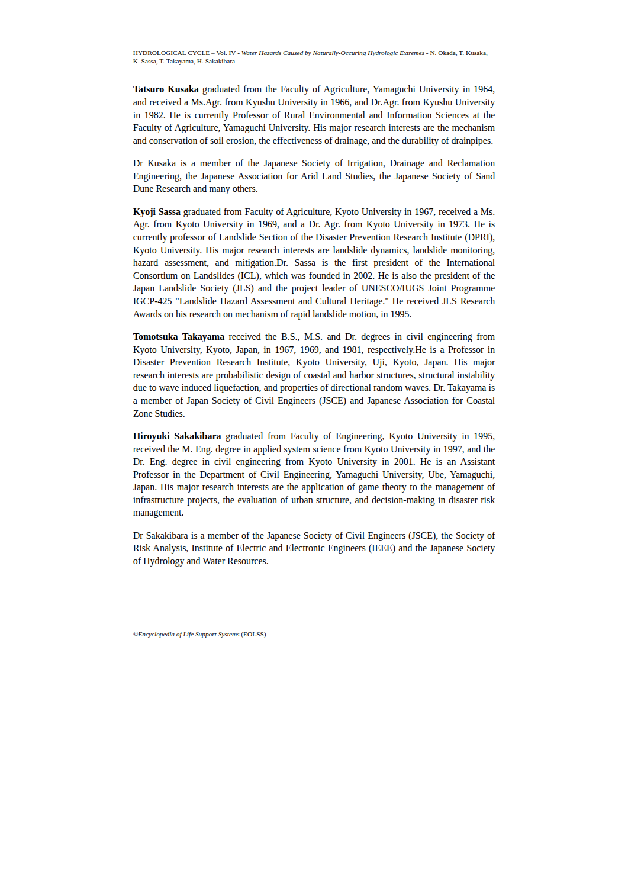HYDROLOGICAL CYCLE – Vol. IV - Water Hazards Caused by Naturally-Occuring Hydrologic Extremes - N. Okada, T. Kusaka,
K. Sassa, T. Takayama, H. Sakakibara
Tatsuro Kusaka graduated from the Faculty of Agriculture, Yamaguchi University in 1964, and received a Ms.Agr. from Kyushu University in 1966, and Dr.Agr. from Kyushu University in 1982. He is currently Professor of Rural Environmental and Information Sciences at the Faculty of Agriculture, Yamaguchi University. His major research interests are the mechanism and conservation of soil erosion, the effectiveness of drainage, and the durability of drainpipes.
Dr Kusaka is a member of the Japanese Society of Irrigation, Drainage and Reclamation Engineering, the Japanese Association for Arid Land Studies, the Japanese Society of Sand Dune Research and many others.
Kyoji Sassa graduated from Faculty of Agriculture, Kyoto University in 1967, received a Ms. Agr. from Kyoto University in 1969, and a Dr. Agr. from Kyoto University in 1973. He is currently professor of Landslide Section of the Disaster Prevention Research Institute (DPRI), Kyoto University. His major research interests are landslide dynamics, landslide monitoring, hazard assessment, and mitigation.Dr. Sassa is the first president of the International Consortium on Landslides (ICL), which was founded in 2002. He is also the president of the Japan Landslide Society (JLS) and the project leader of UNESCO/IUGS Joint Programme IGCP-425 "Landslide Hazard Assessment and Cultural Heritage." He received JLS Research Awards on his research on mechanism of rapid landslide motion, in 1995.
Tomotsuka Takayama received the B.S., M.S. and Dr. degrees in civil engineering from Kyoto University, Kyoto, Japan, in 1967, 1969, and 1981, respectively.He is a Professor in Disaster Prevention Research Institute, Kyoto University, Uji, Kyoto, Japan. His major research interests are probabilistic design of coastal and harbor structures, structural instability due to wave induced liquefaction, and properties of directional random waves. Dr. Takayama is a member of Japan Society of Civil Engineers (JSCE) and Japanese Association for Coastal Zone Studies.
Hiroyuki Sakakibara graduated from Faculty of Engineering, Kyoto University in 1995, received the M. Eng. degree in applied system science from Kyoto University in 1997, and the Dr. Eng. degree in civil engineering from Kyoto University in 2001. He is an Assistant Professor in the Department of Civil Engineering, Yamaguchi University, Ube, Yamaguchi, Japan. His major research interests are the application of game theory to the management of infrastructure projects, the evaluation of urban structure, and decision-making in disaster risk management.
Dr Sakakibara is a member of the Japanese Society of Civil Engineers (JSCE), the Society of Risk Analysis, Institute of Electric and Electronic Engineers (IEEE) and the Japanese Society of Hydrology and Water Resources.
©Encyclopedia of Life Support Systems (EOLSS)